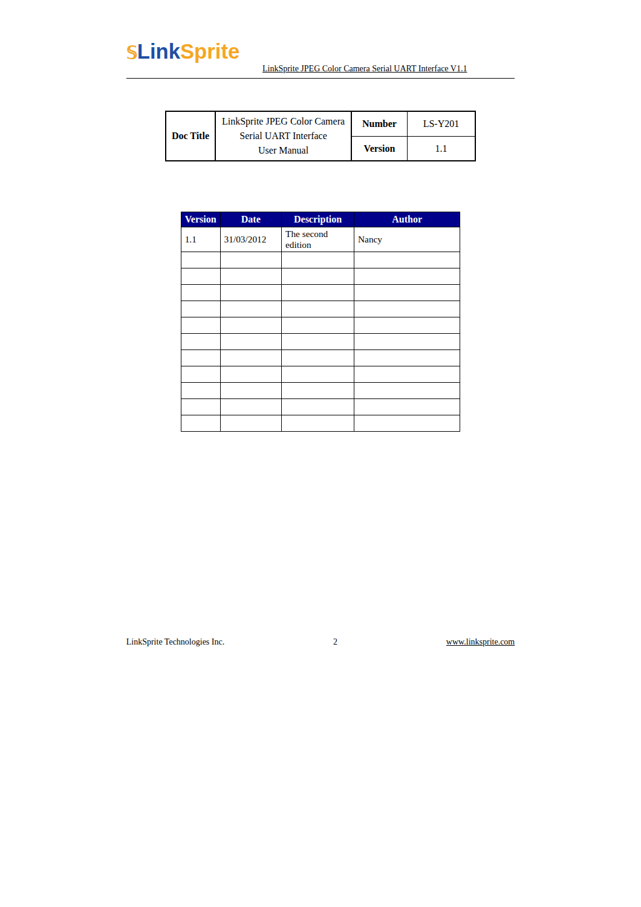𝕊Link Sprite
LinkSprite JPEG Color Camera Serial UART Interface V1.1
| Doc Title | LinkSprite JPEG Color Camera Serial UART Interface User Manual | Number | LS-Y201 |
| Version | 1.1 |
| Version | Date | Description | Author |
| --- | --- | --- | --- |
| 1.1 | 31/03/2012 | The second edition | Nancy |
LinkSprite Technologies Inc.
2
www.linksprite.com